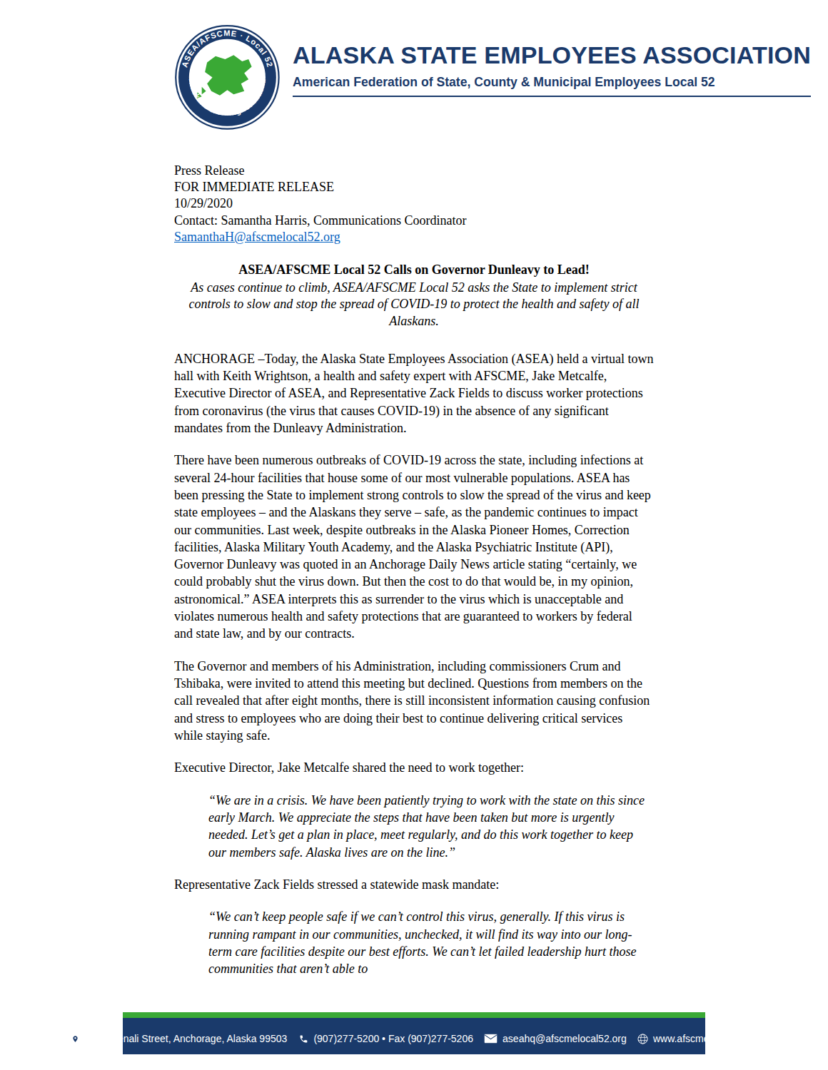ASEA/AFSCME · Local 52 Alaskans Working for Alaska
ALASKA STATE EMPLOYEES ASSOCIATION
American Federation of State, County & Municipal Employees Local 52
Press Release
FOR IMMEDIATE RELEASE
10/29/2020
Contact: Samantha Harris, Communications Coordinator
SamanthaH@afscmelocal52.org
ASEA/AFSCME Local 52 Calls on Governor Dunleavy to Lead!
As cases continue to climb, ASEA/AFSCME Local 52 asks the State to implement strict controls to slow and stop the spread of COVID-19 to protect the health and safety of all Alaskans.
ANCHORAGE –Today, the Alaska State Employees Association (ASEA) held a virtual town hall with Keith Wrightson, a health and safety expert with AFSCME, Jake Metcalfe, Executive Director of ASEA, and Representative Zack Fields to discuss worker protections from coronavirus (the virus that causes COVID-19) in the absence of any significant mandates from the Dunleavy Administration.
There have been numerous outbreaks of COVID-19 across the state, including infections at several 24-hour facilities that house some of our most vulnerable populations. ASEA has been pressing the State to implement strong controls to slow the spread of the virus and keep state employees – and the Alaskans they serve – safe, as the pandemic continues to impact our communities. Last week, despite outbreaks in the Alaska Pioneer Homes, Correction facilities, Alaska Military Youth Academy, and the Alaska Psychiatric Institute (API), Governor Dunleavy was quoted in an Anchorage Daily News article stating “certainly, we could probably shut the virus down. But then the cost to do that would be, in my opinion, astronomical.” ASEA interprets this as surrender to the virus which is unacceptable and violates numerous health and safety protections that are guaranteed to workers by federal and state law, and by our contracts.
The Governor and members of his Administration, including commissioners Crum and Tshibaka, were invited to attend this meeting but declined. Questions from members on the call revealed that after eight months, there is still inconsistent information causing confusion and stress to employees who are doing their best to continue delivering critical services while staying safe.
Executive Director, Jake Metcalfe shared the need to work together:
“We are in a crisis. We have been patiently trying to work with the state on this since early March. We appreciate the steps that have been taken but more is urgently needed. Let’s get a plan in place, meet regularly, and do this work together to keep our members safe. Alaska lives are on the line.”
Representative Zack Fields stressed a statewide mask mandate:
“We can’t keep people safe if we can’t control this virus, generally. If this virus is running rampant in our communities, unchecked, it will find its way into our long-term care facilities despite our best efforts. We can’t let failed leadership hurt those communities that aren’t able to
2601 Denali Street, Anchorage, Alaska 99503 (907)277-5200 • Fax (907)277-5206 aseahq@afscmelocal52.org www.afscmelocal52.org